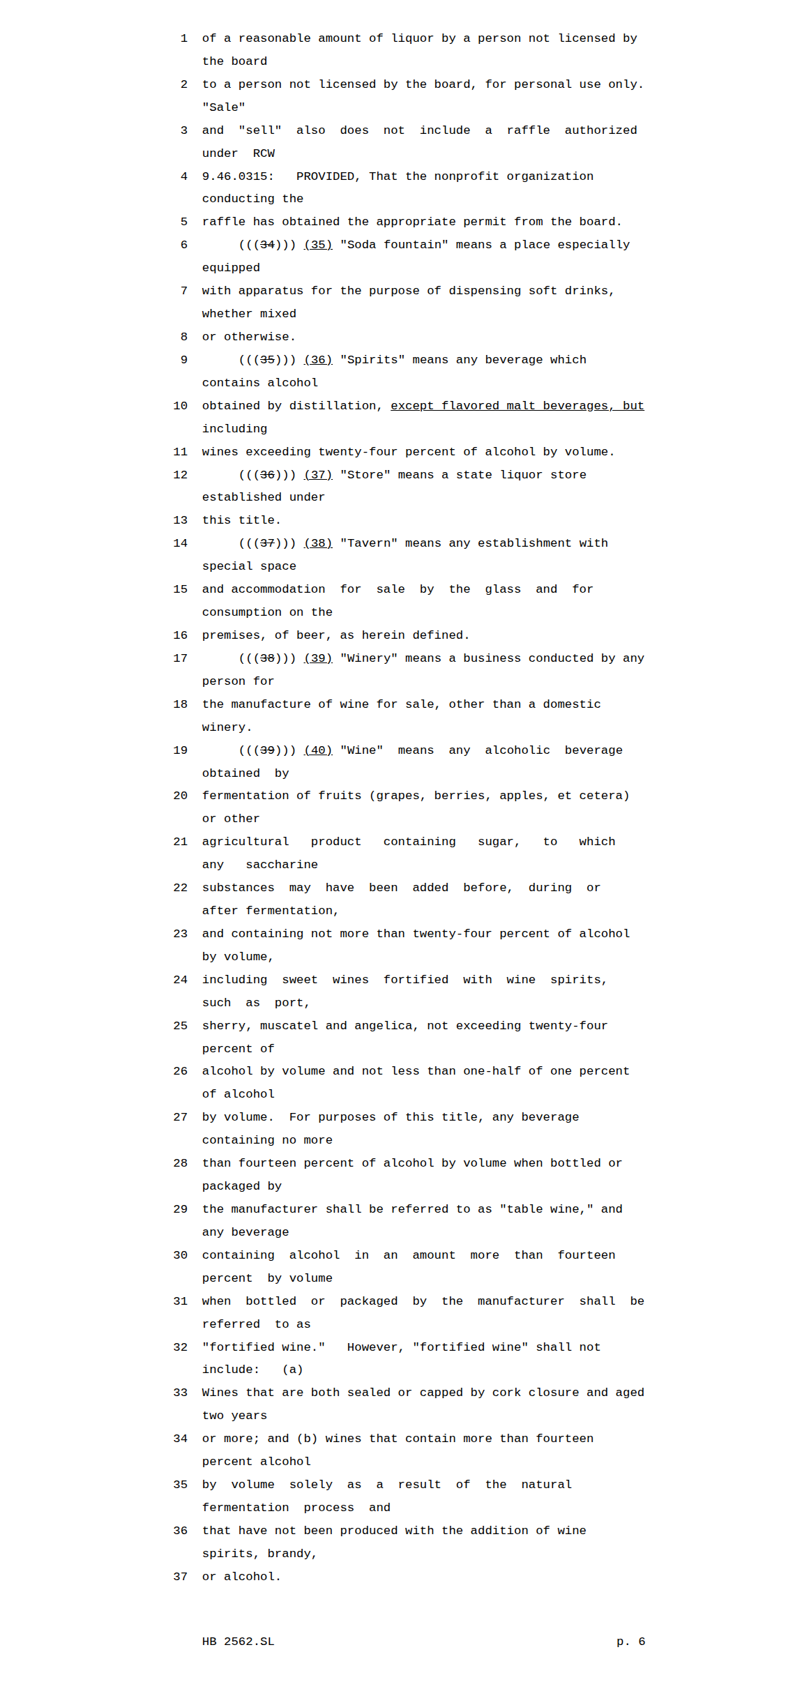of a reasonable amount of liquor by a person not licensed by the board
to a person not licensed by the board, for personal use only. "Sale"
and "sell" also does not include a raffle authorized under RCW
9.46.0315: PROVIDED, That the nonprofit organization conducting the
raffle has obtained the appropriate permit from the board.
(((34))) (35) "Soda fountain" means a place especially equipped
with apparatus for the purpose of dispensing soft drinks, whether mixed
or otherwise.
(((35))) (36) "Spirits" means any beverage which contains alcohol
obtained by distillation, except flavored malt beverages, but including
wines exceeding twenty-four percent of alcohol by volume.
(((36))) (37) "Store" means a state liquor store established under
this title.
(((37))) (38) "Tavern" means any establishment with special space
and accommodation for sale by the glass and for consumption on the
premises, of beer, as herein defined.
(((38))) (39) "Winery" means a business conducted by any person for
the manufacture of wine for sale, other than a domestic winery.
(((39))) (40) "Wine" means any alcoholic beverage obtained by
fermentation of fruits (grapes, berries, apples, et cetera) or other
agricultural product containing sugar, to which any saccharine
substances may have been added before, during or after fermentation,
and containing not more than twenty-four percent of alcohol by volume,
including sweet wines fortified with wine spirits, such as port,
sherry, muscatel and angelica, not exceeding twenty-four percent of
alcohol by volume and not less than one-half of one percent of alcohol
by volume. For purposes of this title, any beverage containing no more
than fourteen percent of alcohol by volume when bottled or packaged by
the manufacturer shall be referred to as "table wine," and any beverage
containing alcohol in an amount more than fourteen percent by volume
when bottled or packaged by the manufacturer shall be referred to as
"fortified wine." However, "fortified wine" shall not include: (a)
Wines that are both sealed or capped by cork closure and aged two years
or more; and (b) wines that contain more than fourteen percent alcohol
by volume solely as a result of the natural fermentation process and
that have not been produced with the addition of wine spirits, brandy,
or alcohol.
HB 2562.SL p. 6